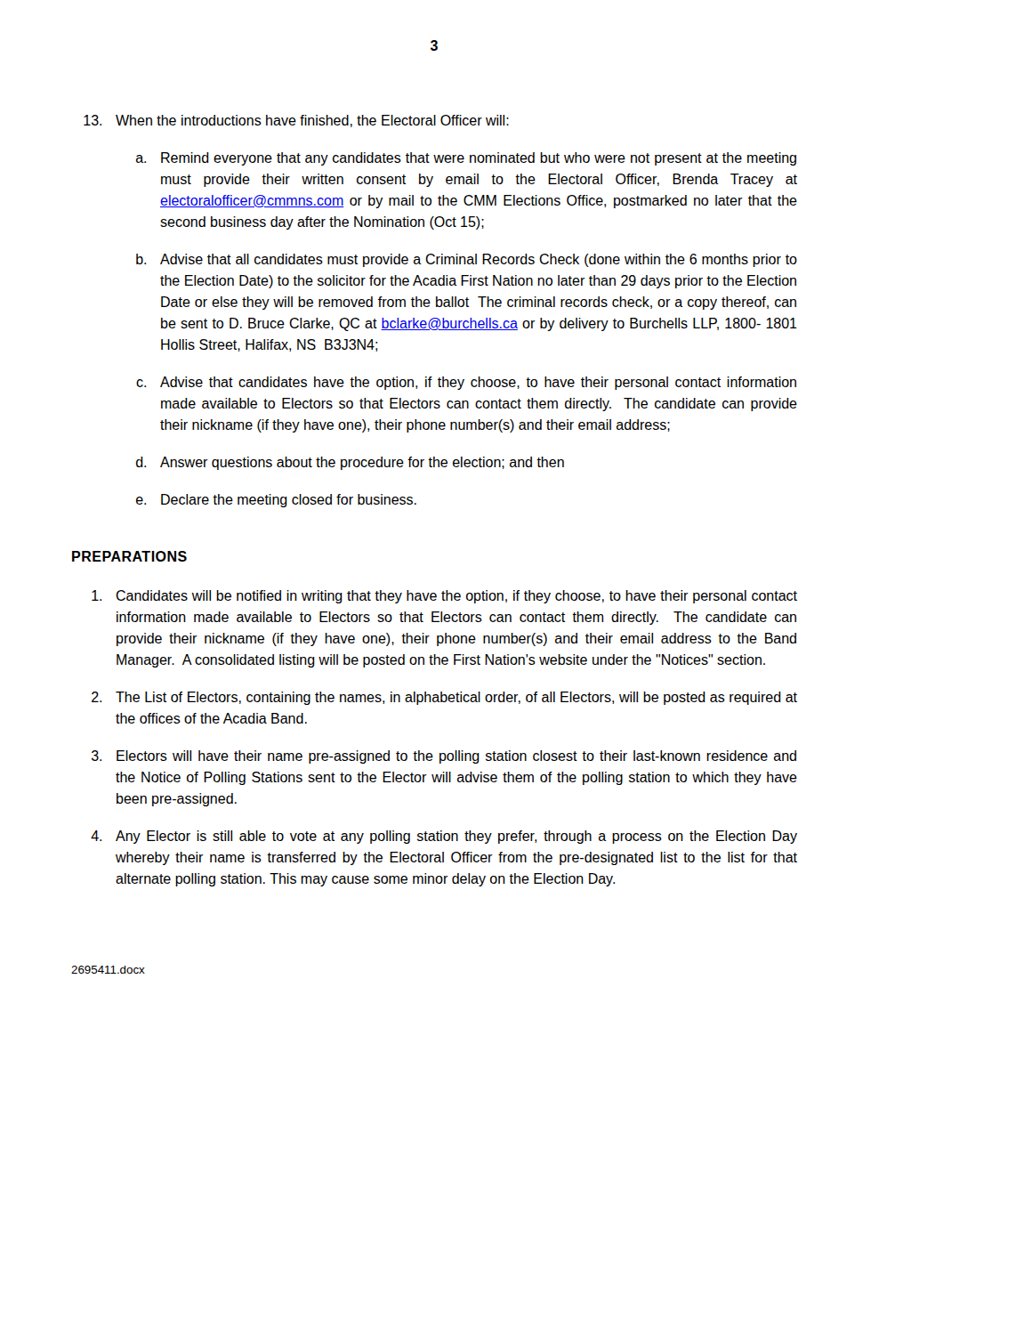3
When the introductions have finished, the Electoral Officer will:
Remind everyone that any candidates that were nominated but who were not present at the meeting must provide their written consent by email to the Electoral Officer, Brenda Tracey at electoralofficer@cmmns.com or by mail to the CMM Elections Office, postmarked no later that the second business day after the Nomination (Oct 15);
Advise that all candidates must provide a Criminal Records Check (done within the 6 months prior to the Election Date) to the solicitor for the Acadia First Nation no later than 29 days prior to the Election Date or else they will be removed from the ballot The criminal records check, or a copy thereof, can be sent to D. Bruce Clarke, QC at bclarke@burchells.ca or by delivery to Burchells LLP, 1800- 1801 Hollis Street, Halifax, NS B3J3N4;
Advise that candidates have the option, if they choose, to have their personal contact information made available to Electors so that Electors can contact them directly. The candidate can provide their nickname (if they have one), their phone number(s) and their email address;
Answer questions about the procedure for the election; and then
Declare the meeting closed for business.
PREPARATIONS
Candidates will be notified in writing that they have the option, if they choose, to have their personal contact information made available to Electors so that Electors can contact them directly. The candidate can provide their nickname (if they have one), their phone number(s) and their email address to the Band Manager. A consolidated listing will be posted on the First Nation's website under the "Notices" section.
The List of Electors, containing the names, in alphabetical order, of all Electors, will be posted as required at the offices of the Acadia Band.
Electors will have their name pre-assigned to the polling station closest to their last-known residence and the Notice of Polling Stations sent to the Elector will advise them of the polling station to which they have been pre-assigned.
Any Elector is still able to vote at any polling station they prefer, through a process on the Election Day whereby their name is transferred by the Electoral Officer from the pre-designated list to the list for that alternate polling station. This may cause some minor delay on the Election Day.
2695411.docx